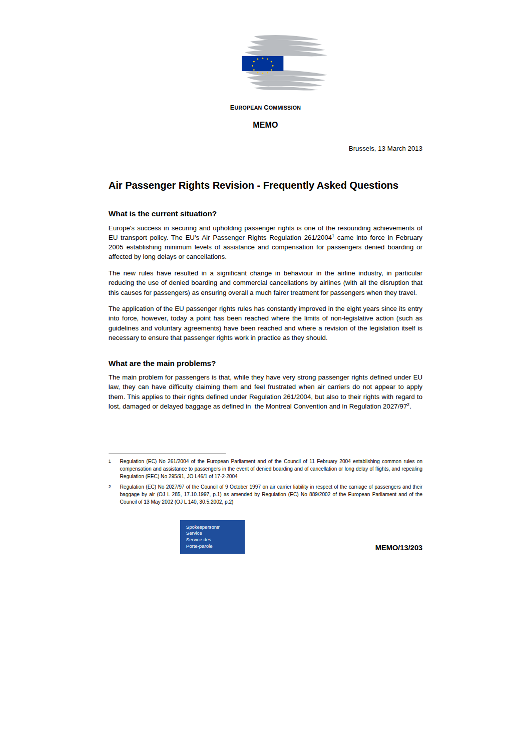EUROPEAN COMMISSION
MEMO
Brussels, 13 March 2013
Air Passenger Rights Revision - Frequently Asked Questions
What is the current situation?
Europe's success in securing and upholding passenger rights is one of the resounding achievements of EU transport policy. The EU's Air Passenger Rights Regulation 261/20041 came into force in February 2005 establishing minimum levels of assistance and compensation for passengers denied boarding or affected by long delays or cancellations.
The new rules have resulted in a significant change in behaviour in the airline industry, in particular reducing the use of denied boarding and commercial cancellations by airlines (with all the disruption that this causes for passengers) as ensuring overall a much fairer treatment for passengers when they travel.
The application of the EU passenger rights rules has constantly improved in the eight years since its entry into force, however, today a point has been reached where the limits of non-legislative action (such as guidelines and voluntary agreements) have been reached and where a revision of the legislation itself is necessary to ensure that passenger rights work in practice as they should.
What are the main problems?
The main problem for passengers is that, while they have very strong passenger rights defined under EU law, they can have difficulty claiming them and feel frustrated when air carriers do not appear to apply them. This applies to their rights defined under Regulation 261/2004, but also to their rights with regard to lost, damaged or delayed baggage as defined in the Montreal Convention and in Regulation 2027/972.
1
Regulation (EC) No 261/2004 of the European Parliament and of the Council of 11 February 2004 establishing common rules on compensation and assistance to passengers in the event of denied boarding and of cancellation or long delay of flights, and repealing Regulation (EEC) No 295/91, JO L46/1 of 17-2-2004
2
Regulation (EC) No 2027/97 of the Council of 9 October 1997 on air carrier liability in respect of the carriage of passengers and their baggage by air (OJ L 285, 17.10.1997, p.1) as amended by Regulation (EC) No 889/2002 of the European Parliament and of the Council of 13 May 2002 (OJ L 140, 30.5.2002, p.2)
Spokespersons'
Service
Service des
Porte-parole
MEMO/13/203